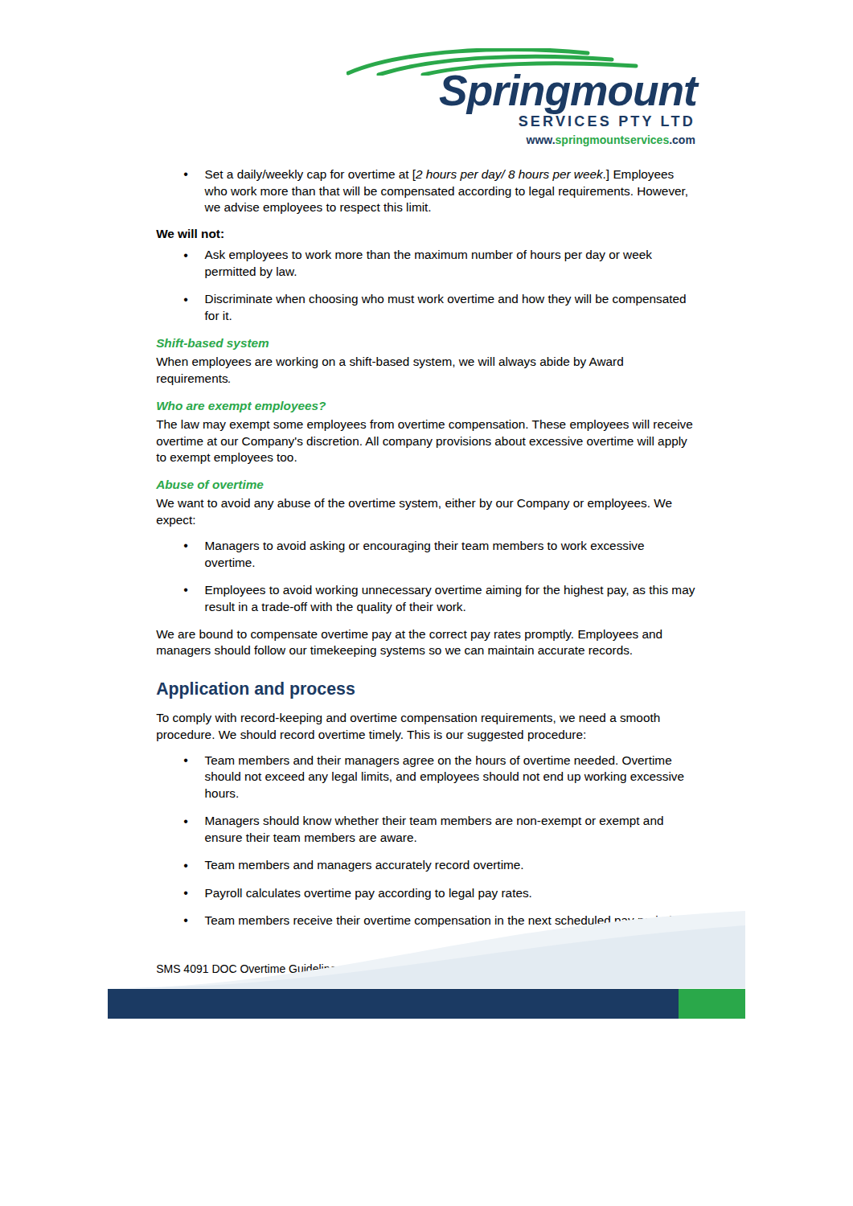Springmount
SERVICES PTY LTD
www. springmountservices.com
Set a daily/weekly cap for overtime at [2 hours per day/ 8 hours per week.] Employees who work more than that will be compensated according to legal requirements. However, we advise employees to respect this limit.
We will not:
Ask employees to work more than the maximum number of hours per day or week permitted by law.
Discriminate when choosing who must work overtime and how they will be compensated for it.
Shift-based system
When employees are working on a shift-based system, we will always abide by Award requirements.
Who are exempt employees?
The law may exempt some employees from overtime compensation. These employees will receive overtime at our Company's discretion. All company provisions about excessive overtime will apply to exempt employees too.
Abuse of overtime
We want to avoid any abuse of the overtime system, either by our Company or employees. We expect:
Managers to avoid asking or encouraging their team members to work excessive overtime.
Employees to avoid working unnecessary overtime aiming for the highest pay, as this may result in a trade-off with the quality of their work.
We are bound to compensate overtime pay at the correct pay rates promptly. Employees and managers should follow our timekeeping systems so we can maintain accurate records.
Application and process
To comply with record-keeping and overtime compensation requirements, we need a smooth procedure. We should record overtime timely. This is our suggested procedure:
Team members and their managers agree on the hours of overtime needed. Overtime should not exceed any legal limits, and employees should not end up working excessive hours.
Managers should know whether their team members are non-exempt or exempt and ensure their team members are aware.
Team members and managers accurately record overtime.
Payroll calculates overtime pay according to legal pay rates.
Team members receive their overtime compensation in the next scheduled pay period.
SMS 4091 DOC Overtime Guidelines Dated: 01/02/22 Version: 1.0